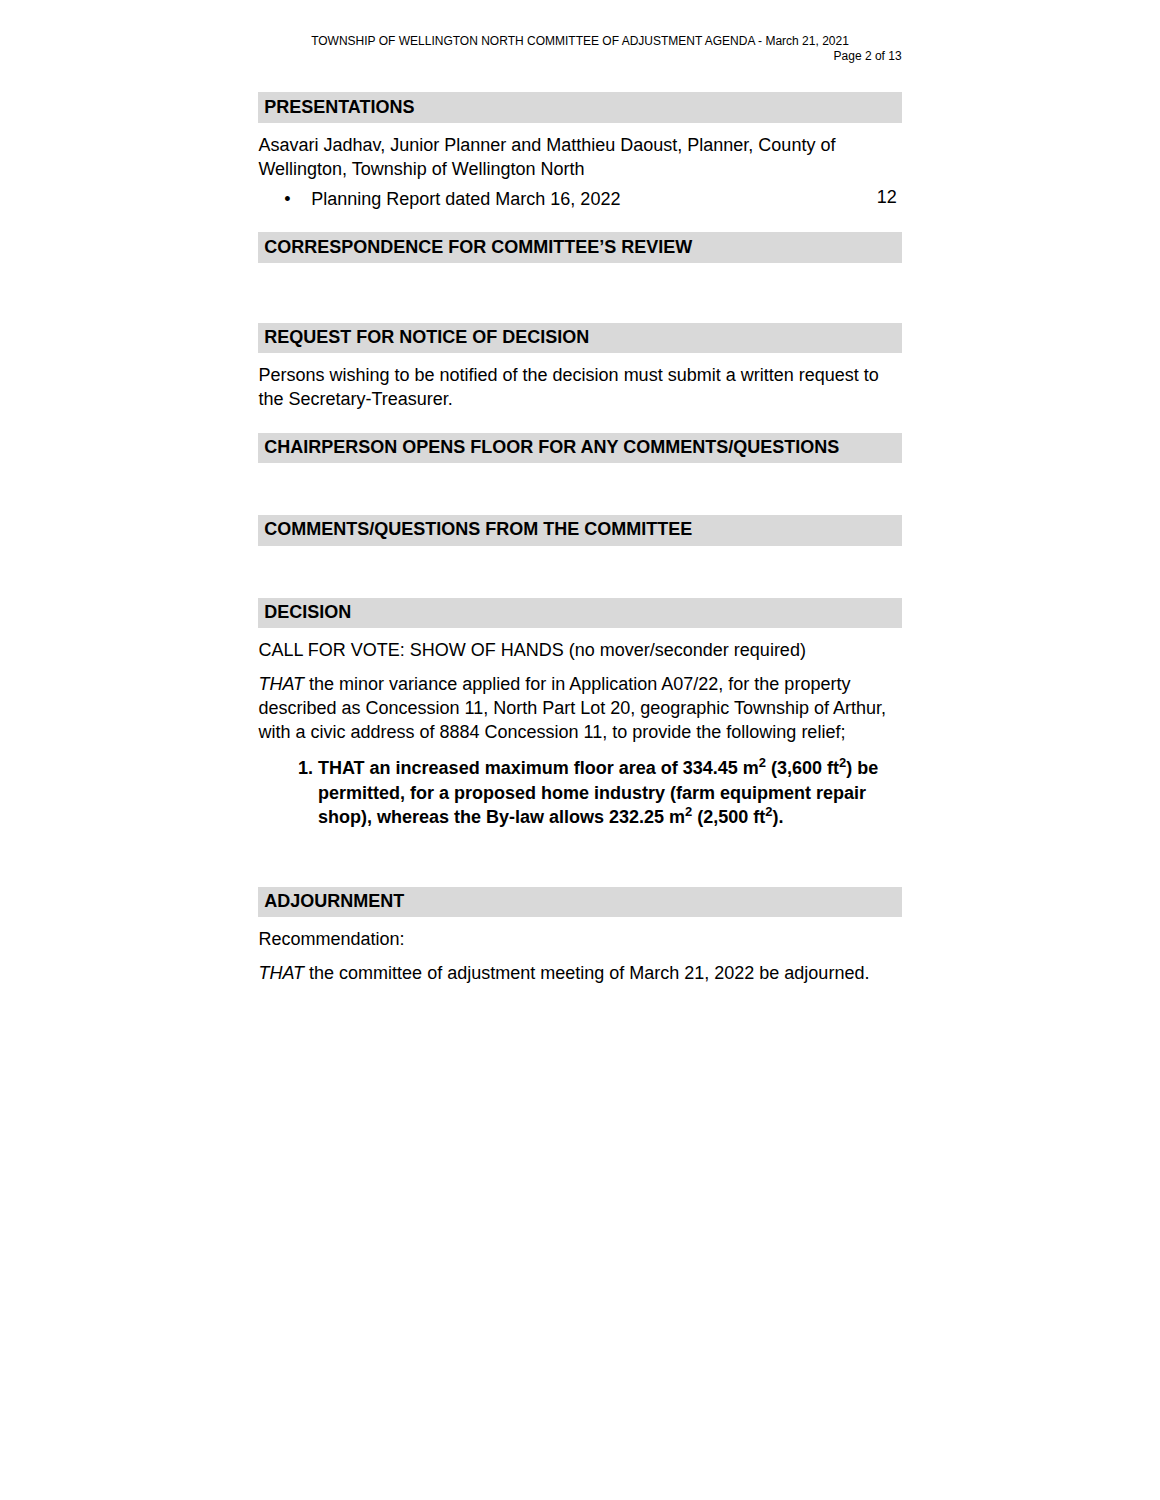TOWNSHIP OF WELLINGTON NORTH COMMITTEE OF ADJUSTMENT AGENDA - March 21, 2021
Page 2 of 13
PRESENTATIONS
Asavari Jadhav, Junior Planner and Matthieu Daoust, Planner, County of Wellington, Township of Wellington North
Planning Report dated March 16, 2022
12
CORRESPONDENCE FOR COMMITTEE’S REVIEW
REQUEST FOR NOTICE OF DECISION
Persons wishing to be notified of the decision must submit a written request to the Secretary-Treasurer.
CHAIRPERSON OPENS FLOOR FOR ANY COMMENTS/QUESTIONS
COMMENTS/QUESTIONS FROM THE COMMITTEE
DECISION
CALL FOR VOTE: SHOW OF HANDS (no mover/seconder required)
THAT the minor variance applied for in Application A07/22, for the property described as Concession 11, North Part Lot 20, geographic Township of Arthur, with a civic address of 8884 Concession 11, to provide the following relief;
THAT an increased maximum floor area of 334.45 m2 (3,600 ft2) be permitted, for a proposed home industry (farm equipment repair shop), whereas the By-law allows 232.25 m2 (2,500 ft2).
ADJOURNMENT
Recommendation:
THAT the committee of adjustment meeting of March 21, 2022 be adjourned.